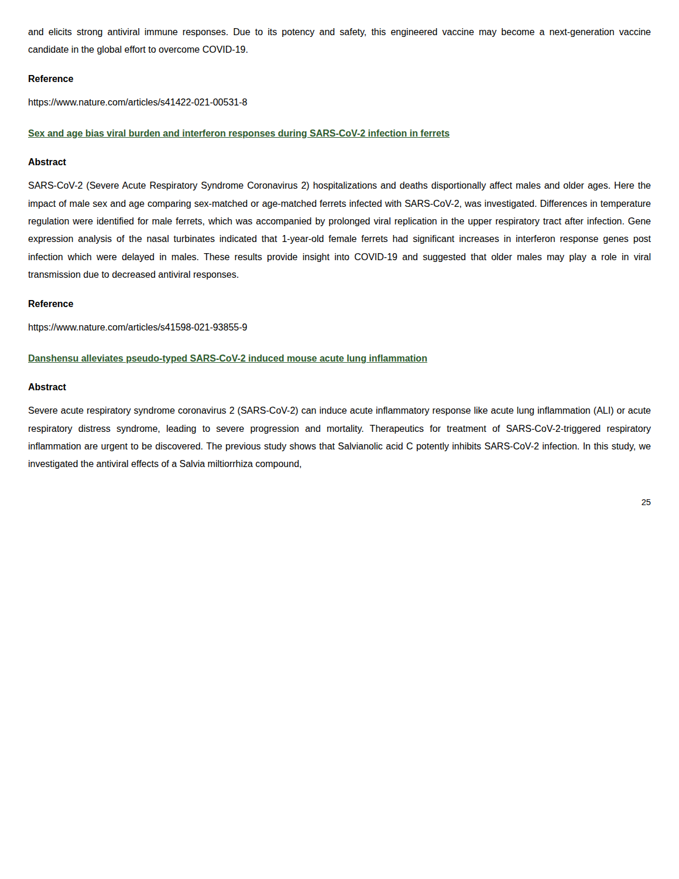and elicits strong antiviral immune responses. Due to its potency and safety, this engineered vaccine may become a next-generation vaccine candidate in the global effort to overcome COVID-19.
Reference
https://www.nature.com/articles/s41422-021-00531-8
Sex and age bias viral burden and interferon responses during SARS-CoV-2 infection in ferrets
Abstract
SARS-CoV-2 (Severe Acute Respiratory Syndrome Coronavirus 2) hospitalizations and deaths disportionally affect males and older ages. Here the impact of male sex and age comparing sex-matched or age-matched ferrets infected with SARS-CoV-2, was investigated. Differences in temperature regulation were identified for male ferrets, which was accompanied by prolonged viral replication in the upper respiratory tract after infection. Gene expression analysis of the nasal turbinates indicated that 1-year-old female ferrets had significant increases in interferon response genes post infection which were delayed in males. These results provide insight into COVID-19 and suggested that older males may play a role in viral transmission due to decreased antiviral responses.
Reference
https://www.nature.com/articles/s41598-021-93855-9
Danshensu alleviates pseudo-typed SARS-CoV-2 induced mouse acute lung inflammation
Abstract
Severe acute respiratory syndrome coronavirus 2 (SARS-CoV-2) can induce acute inflammatory response like acute lung inflammation (ALI) or acute respiratory distress syndrome, leading to severe progression and mortality. Therapeutics for treatment of SARS-CoV-2-triggered respiratory inflammation are urgent to be discovered. The previous study shows that Salvianolic acid C potently inhibits SARS-CoV-2 infection. In this study, we investigated the antiviral effects of a Salvia miltiorrhiza compound,
25